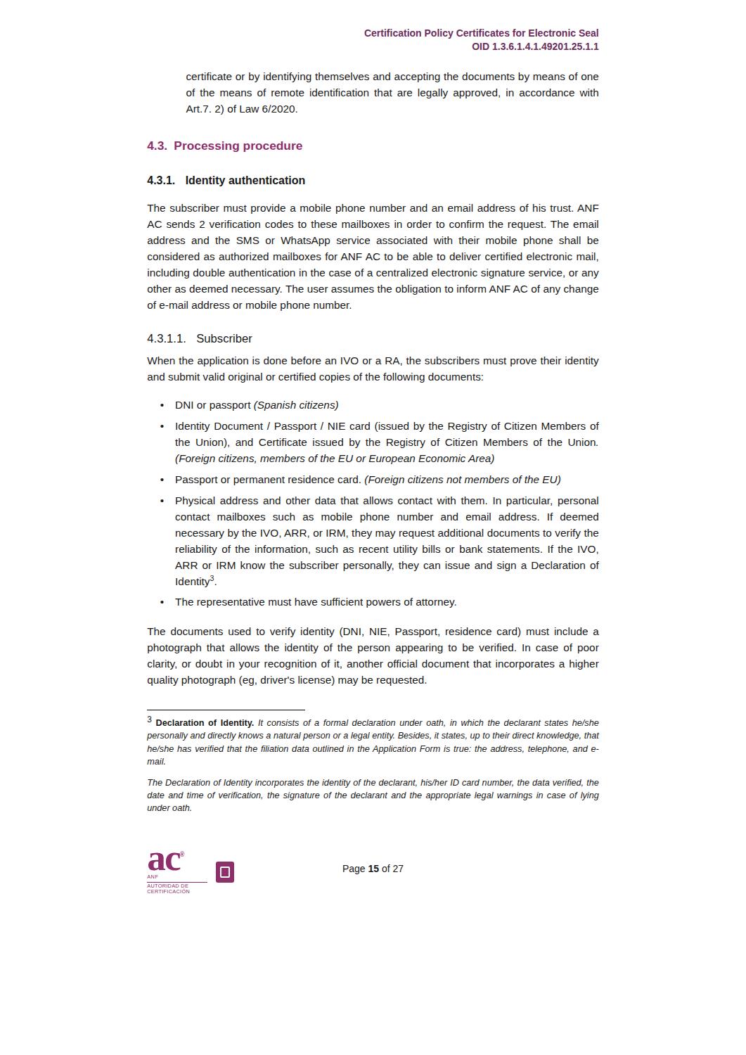Certification Policy Certificates for Electronic Seal
OID 1.3.6.1.4.1.49201.25.1.1
certificate or by identifying themselves and accepting the documents by means of one of the means of remote identification that are legally approved, in accordance with Art.7. 2) of Law 6/2020.
4.3. Processing procedure
4.3.1. Identity authentication
The subscriber must provide a mobile phone number and an email address of his trust. ANF AC sends 2 verification codes to these mailboxes in order to confirm the request. The email address and the SMS or WhatsApp service associated with their mobile phone shall be considered as authorized mailboxes for ANF AC to be able to deliver certified electronic mail, including double authentication in the case of a centralized electronic signature service, or any other as deemed necessary. The user assumes the obligation to inform ANF AC of any change of e-mail address or mobile phone number.
4.3.1.1. Subscriber
When the application is done before an IVO or a RA, the subscribers must prove their identity and submit valid original or certified copies of the following documents:
DNI or passport (Spanish citizens)
Identity Document / Passport / NIE card (issued by the Registry of Citizen Members of the Union), and Certificate issued by the Registry of Citizen Members of the Union. (Foreign citizens, members of the EU or European Economic Area)
Passport or permanent residence card. (Foreign citizens not members of the EU)
Physical address and other data that allows contact with them. In particular, personal contact mailboxes such as mobile phone number and email address. If deemed necessary by the IVO, ARR, or IRM, they may request additional documents to verify the reliability of the information, such as recent utility bills or bank statements. If the IVO, ARR or IRM know the subscriber personally, they can issue and sign a Declaration of Identity3.
The representative must have sufficient powers of attorney.
The documents used to verify identity (DNI, NIE, Passport, residence card) must include a photograph that allows the identity of the person appearing to be verified. In case of poor clarity, or doubt in your recognition of it, another official document that incorporates a higher quality photograph (eg, driver's license) may be requested.
3 Declaration of Identity. It consists of a formal declaration under oath, in which the declarant states he/she personally and directly knows a natural person or a legal entity. Besides, it states, up to their direct knowledge, that he/she has verified that the filiation data outlined in the Application Form is true: the address, telephone, and e-mail.
The Declaration of Identity incorporates the identity of the declarant, his/her ID card number, the data verified, the date and time of verification, the signature of the declarant and the appropriate legal warnings in case of lying under oath.
ac®
ANF
AUTORIDAD DE
CERTIFICACIÓN
Page 15 of 27